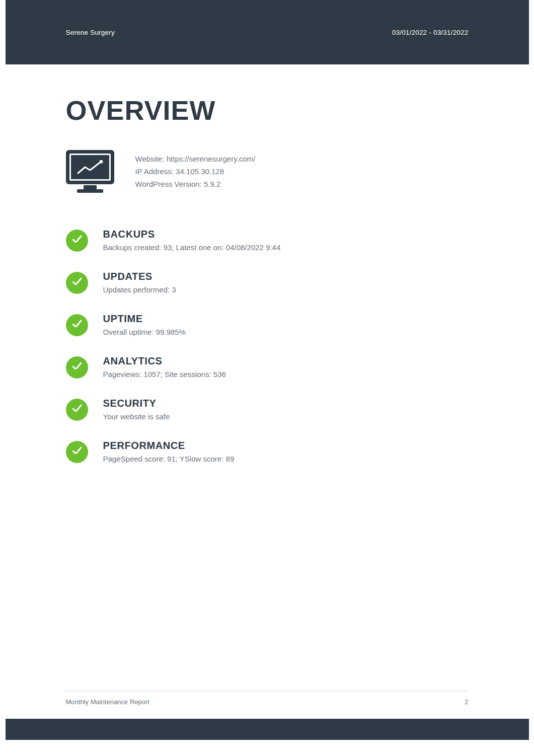Serene Surgery
03/01/2022 - 03/31/2022
OVERVIEW
Website: https://serenesurgery.com/
IP Address: 34.105.30.128
WordPress Version: 5.9.2
BACKUPS
Backups created: 93; Latest one on: 04/08/2022 9:44
UPDATES
Updates performed: 3
UPTIME
Overall uptime: 99.985%
ANALYTICS
Pageviews: 1057; Site sessions: 536
SECURITY
Your website is safe
PERFORMANCE
PageSpeed score: 91; YSlow score: 89
Monthly Maintenance Report
2